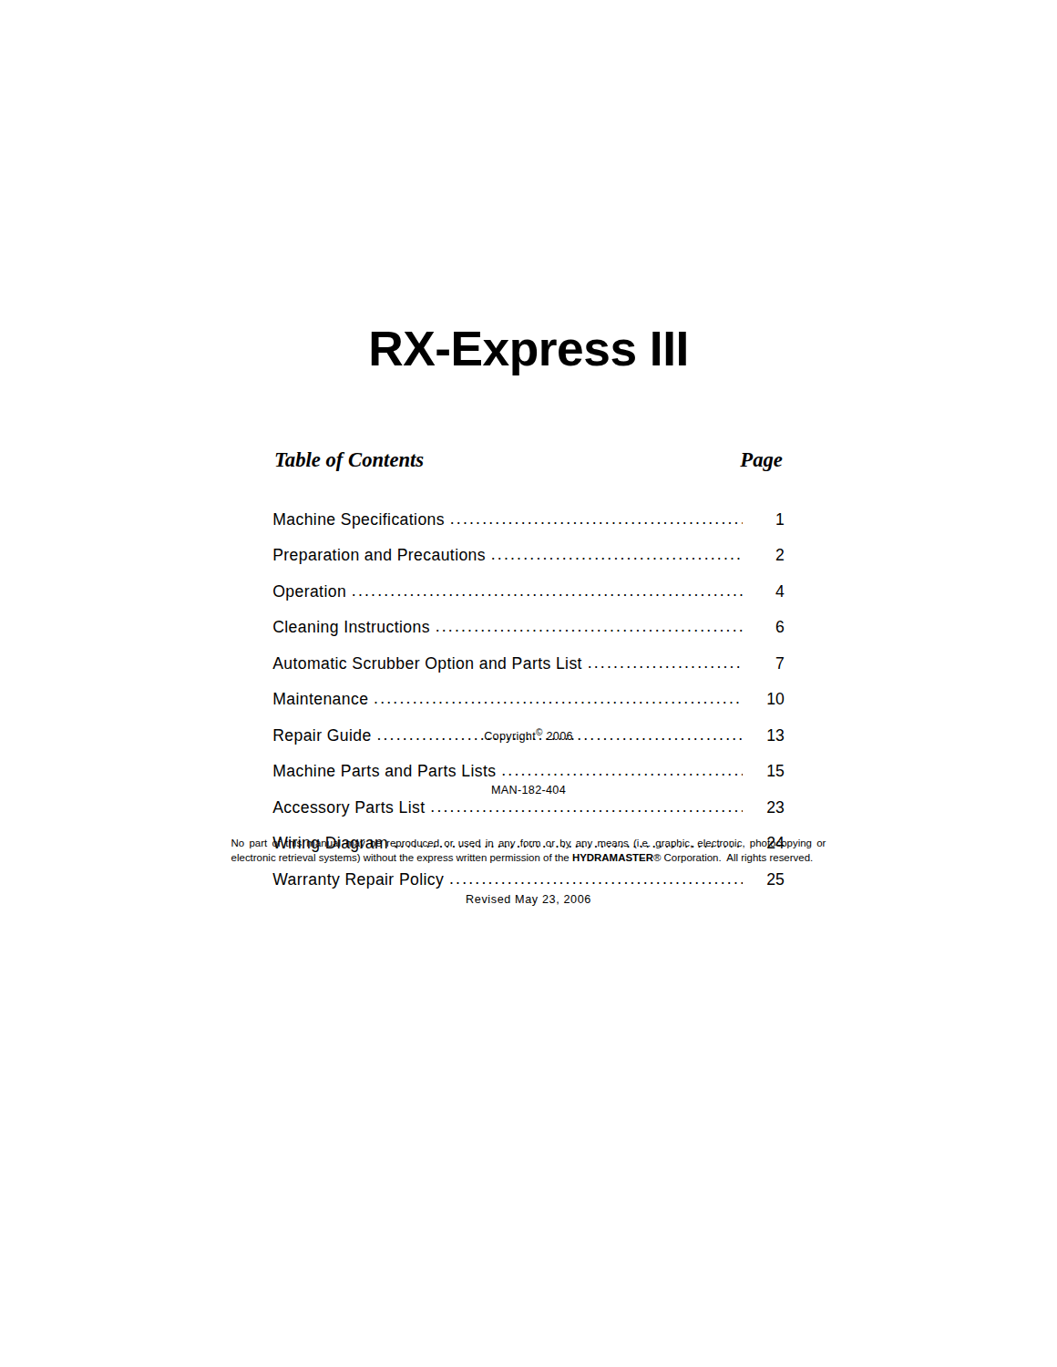RX-Express III
Table of Contents Page
Machine Specifications........................................................................... 1
Preparation and Precautions........................................................................... 2
Operation........................................................................... 4
Cleaning Instructions........................................................................... 6
Automatic Scrubber Option and Parts List........................................................................... 7
Maintenance........................................................................... 10
Repair Guide........................................................................... 13
Machine Parts and Parts Lists........................................................................... 15
Accessory Parts List........................................................................... 23
Wiring Diagram........................................................................... 24
Warranty Repair Policy........................................................................... 25
Copyright© 2006
MAN-182-404
No part of this manual may be reproduced or used in any form or by any means (i.e. graphic, electronic, photocopying or electronic retrieval systems) without the express written permission of the HYDRAMASTER® Corporation. All rights reserved.
Revised May 23, 2006